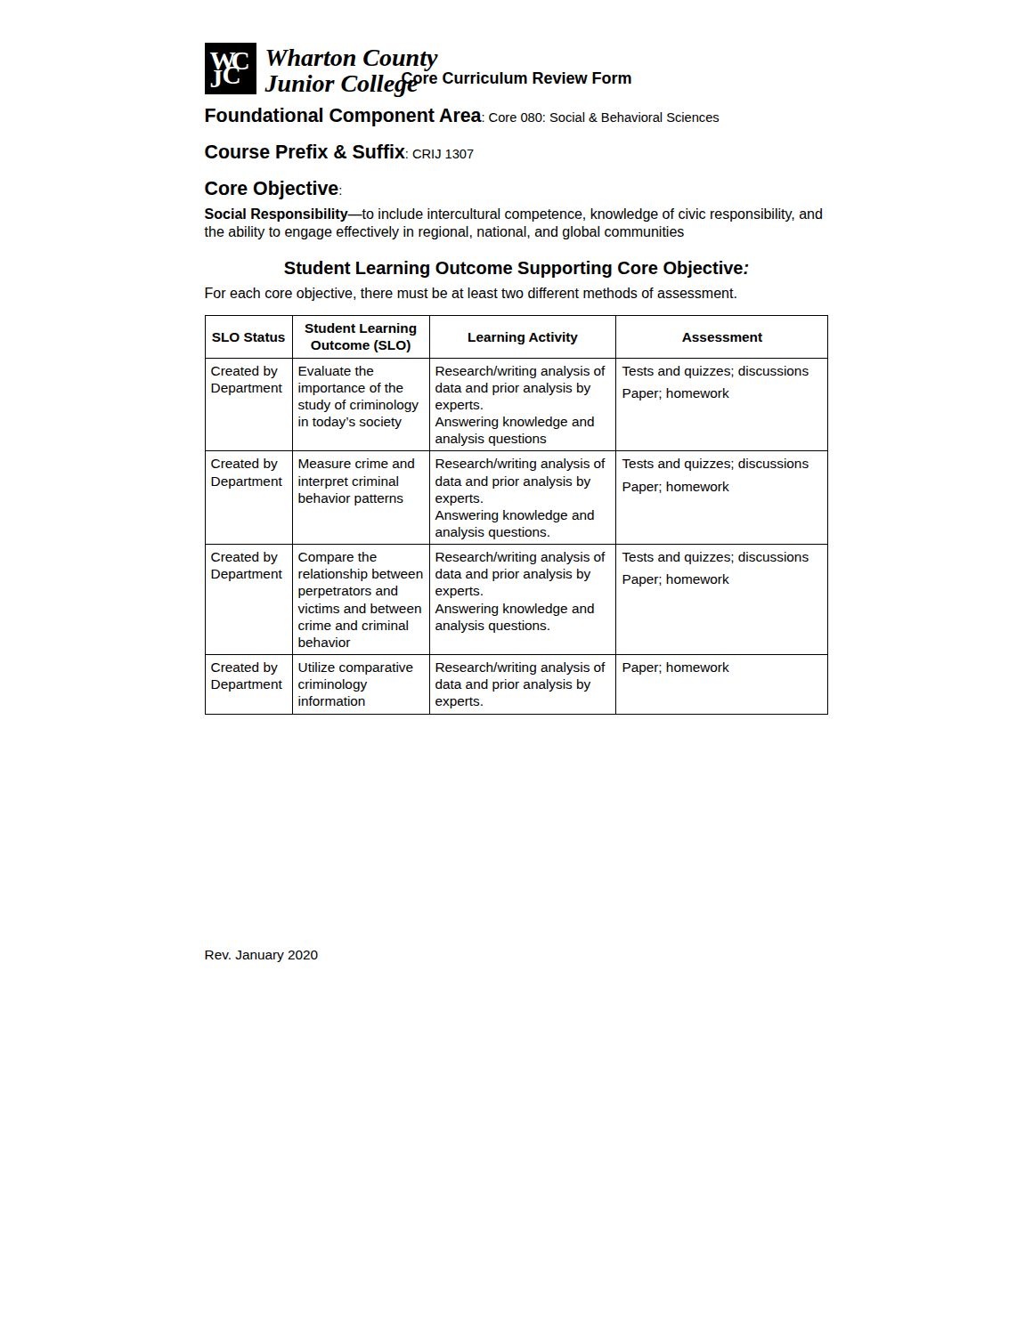W C C J
Wharton County
Junior College
Core Curriculum Review Form
Foundational Component Area: Core 080: Social & Behavioral Sciences
Course Prefix & Suffix: CRIJ 1307
Core Objective:
Social Responsibility—to include intercultural competence, knowledge of civic responsibility, and the ability to engage effectively in regional, national, and global communities
Student Learning Outcome Supporting Core Objective:
For each core objective, there must be at least two different methods of assessment.
| SLO Status | Student Learning Outcome (SLO) | Learning Activity | Assessment |
| --- | --- | --- | --- |
| Created by Department | Evaluate the importance of the study of criminology in today’s society | Research/writing analysis of data and prior analysis by experts. Answering knowledge and analysis questions | Tests and quizzes; discussions Paper; homework |
| Created by Department | Measure crime and interpret criminal behavior patterns | Research/writing analysis of data and prior analysis by experts. Answering knowledge and analysis questions. | Tests and quizzes; discussions Paper; homework |
| Created by Department | Compare the relationship between perpetrators and victims and between crime and criminal behavior | Research/writing analysis of data and prior analysis by experts. Answering knowledge and analysis questions. | Tests and quizzes; discussions Paper; homework |
| Created by Department | Utilize comparative criminology information | Research/writing analysis of data and prior analysis by experts. | Paper; homework |
Rev. January 2020